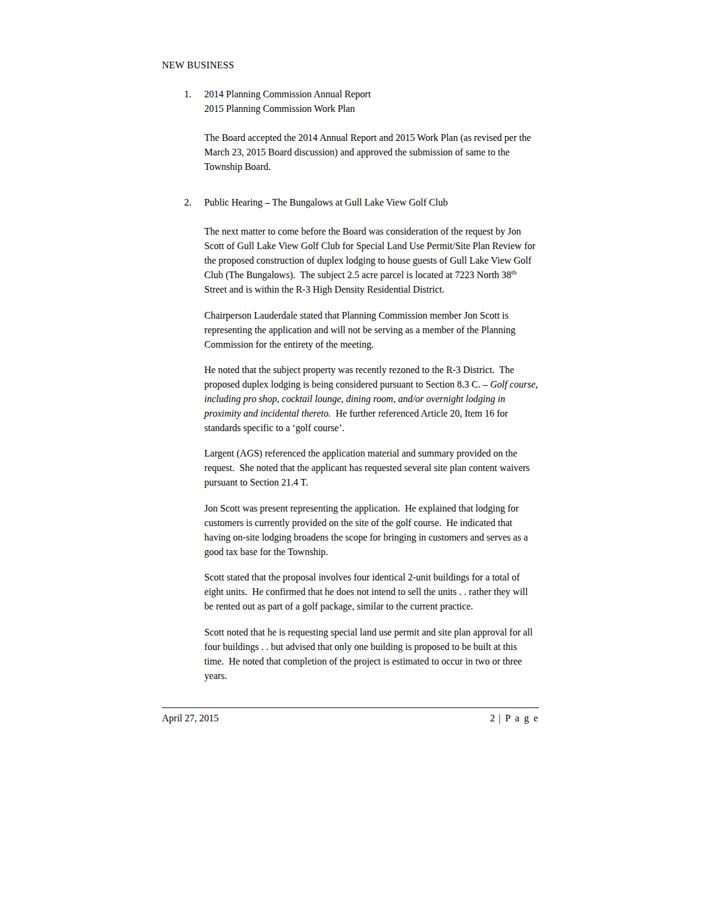NEW BUSINESS
2014 Planning Commission Annual Report 2015 Planning Commission Work Plan
The Board accepted the 2014 Annual Report and 2015 Work Plan (as revised per the March 23, 2015 Board discussion) and approved the submission of same to the Township Board.
Public Hearing – The Bungalows at Gull Lake View Golf Club
The next matter to come before the Board was consideration of the request by Jon Scott of Gull Lake View Golf Club for Special Land Use Permit/Site Plan Review for the proposed construction of duplex lodging to house guests of Gull Lake View Golf Club (The Bungalows). The subject 2.5 acre parcel is located at 7223 North 38th Street and is within the R-3 High Density Residential District.
Chairperson Lauderdale stated that Planning Commission member Jon Scott is representing the application and will not be serving as a member of the Planning Commission for the entirety of the meeting.
He noted that the subject property was recently rezoned to the R-3 District. The proposed duplex lodging is being considered pursuant to Section 8.3 C. – Golf course, including pro shop, cocktail lounge, dining room, and/or overnight lodging in proximity and incidental thereto. He further referenced Article 20, Item 16 for standards specific to a ‘golf course’.
Largent (AGS) referenced the application material and summary provided on the request. She noted that the applicant has requested several site plan content waivers pursuant to Section 21.4 T.
Jon Scott was present representing the application. He explained that lodging for customers is currently provided on the site of the golf course. He indicated that having on-site lodging broadens the scope for bringing in customers and serves as a good tax base for the Township.
Scott stated that the proposal involves four identical 2-unit buildings for a total of eight units. He confirmed that he does not intend to sell the units . . rather they will be rented out as part of a golf package, similar to the current practice.
Scott noted that he is requesting special land use permit and site plan approval for all four buildings . . but advised that only one building is proposed to be built at this time. He noted that completion of the project is estimated to occur in two or three years.
April 27, 2015 2 | P a g e